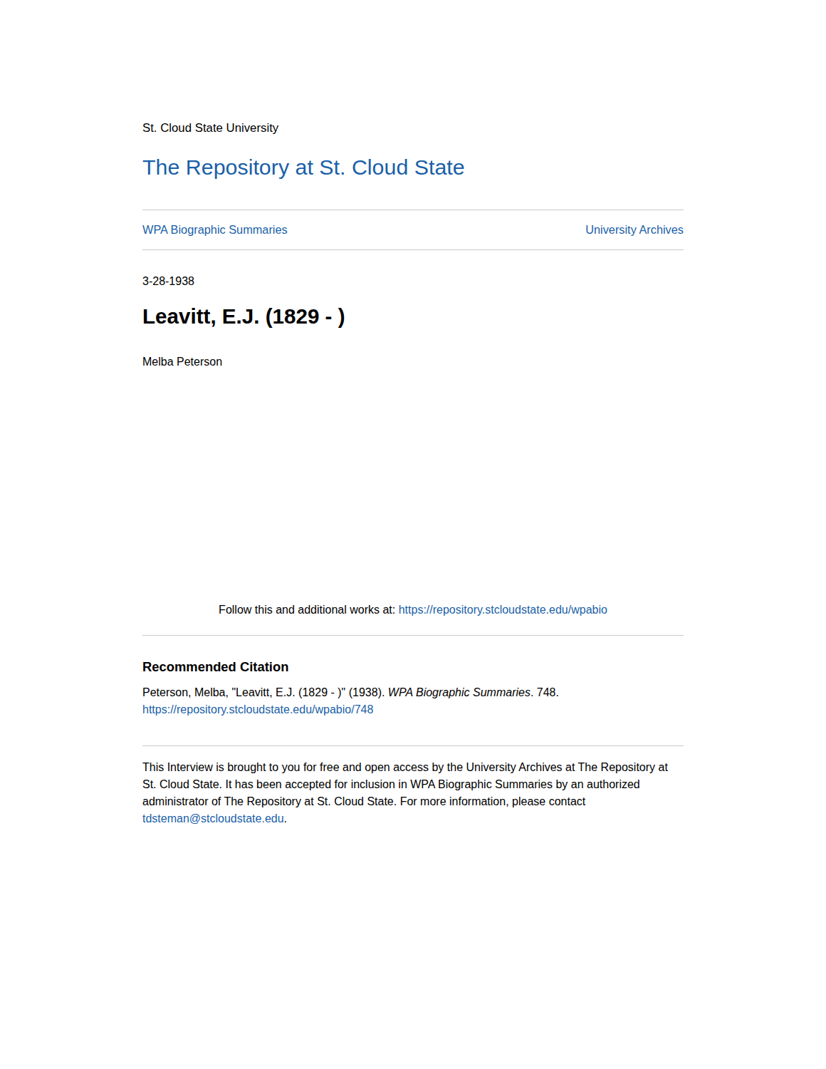St. Cloud State University
The Repository at St. Cloud State
WPA Biographic Summaries University Archives
3-28-1938
Leavitt, E.J. (1829 - )
Melba Peterson
Follow this and additional works at: https://repository.stcloudstate.edu/wpabio
Recommended Citation
Peterson, Melba, "Leavitt, E.J. (1829 - )" (1938). WPA Biographic Summaries. 748.
https://repository.stcloudstate.edu/wpabio/748
This Interview is brought to you for free and open access by the University Archives at The Repository at St. Cloud State. It has been accepted for inclusion in WPA Biographic Summaries by an authorized administrator of The Repository at St. Cloud State. For more information, please contact tdsteman@stcloudstate.edu.